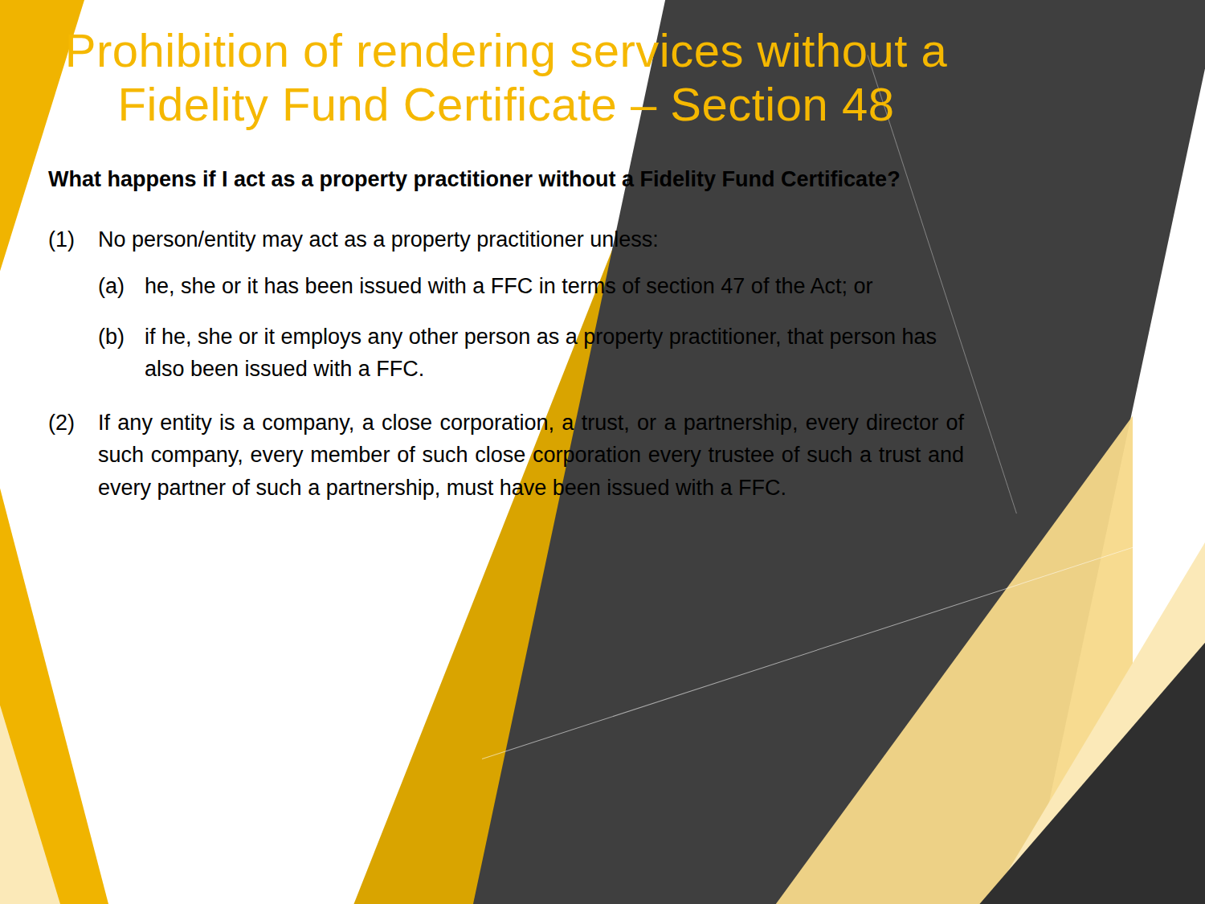Prohibition of rendering services without a Fidelity Fund Certificate – Section 48
What happens if I act as a property practitioner without a Fidelity Fund Certificate?
(1) No person/entity may act as a property practitioner unless:
(a) he, she or it has been issued with a FFC in terms of section 47 of the Act; or
(b) if he, she or it employs any other person as a property practitioner, that person has also been issued with a FFC.
(2) If any entity is a company, a close corporation, a trust, or a partnership, every director of such company, every member of such close corporation every trustee of such a trust and every partner of such a partnership, must have been issued with a FFC.